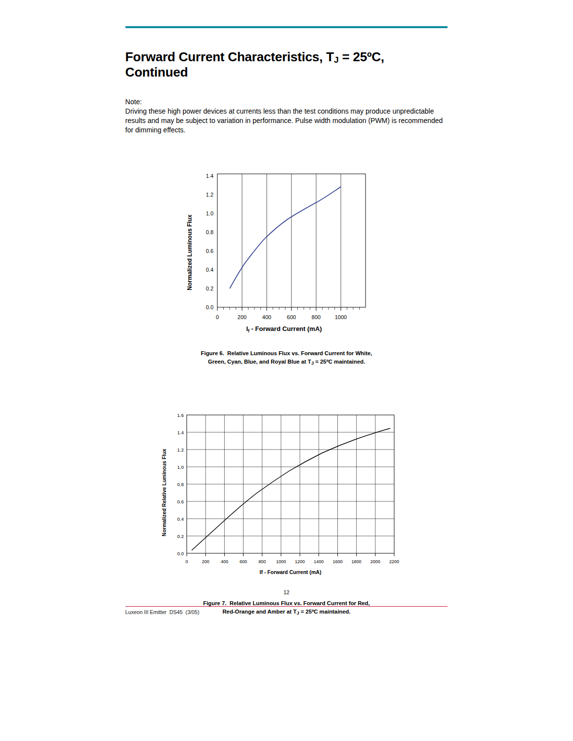Forward Current Characteristics, TJ = 25ºC, Continued
Note:
Driving these high power devices at currents less than the test conditions may produce unpredictable results and may be subject to variation in performance. Pulse width modulation (PWM) is recommended for dimming effects.
Normalized Luminous Flux 1.4 1.2 1.0 0.8 0.6 0.4 0.2 0.0 0 200 400 600 800 1000 If - Forward Current (mA)
Figure 6. Relative Luminous Flux vs. Forward Current for White,
Green, Cyan, Blue, and Royal Blue at TJ = 25ºC maintained.
Normalized Relative Luminous Flux 1.6 1.4 1.2 1.0 0.8 0.6 0.4 0.2 0.0 0 200 400 600 800 1000 1200 1400 1600 1800 2000 2200 If - Forward Current (mA)
Figure 7. Relative Luminous Flux vs. Forward Current for Red,
Red-Orange and Amber at TJ = 25ºC maintained.
Luxeon III Emitter DS45 (3/05)
12